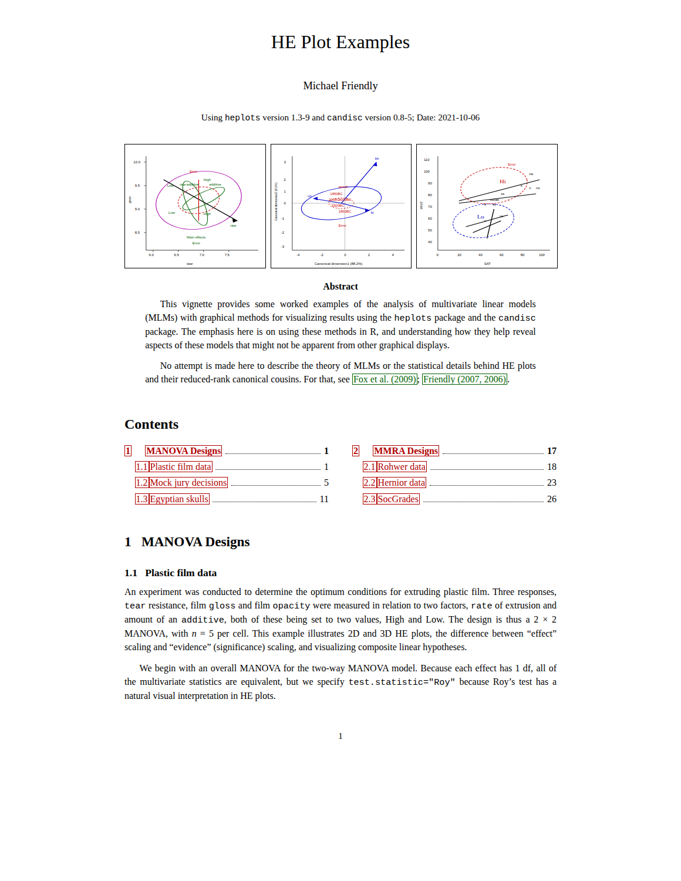HE Plot Examples
Michael Friendly
Using heplots version 1.3-9 and candisc version 0.8-5; Date: 2021-10-06
10.0 9.5 9.0 8.5 6.0 6.5 7.0 7.5 Error Low rate:additive additive High Low High rate Main effects Error tear gloss
3 2 1 0 -1 -2 -3 -4 -2 0 2 4 bh nh bl epoch 1850BC 200BC 4000BC 3300BC 1850BC Error Canonical dimension1 (88.2%) Canonical dimension2 (8.1%)
110 100 90 80 70 60 50 40 0 20 40 60 80 100 Error na s n ns ss vocab s ss ns n Hi Lo SAT PPVT
Abstract
This vignette provides some worked examples of the analysis of multivariate linear models (MLMs) with graphical methods for visualizing results using the heplots package and the candisc package. The emphasis here is on using these methods in R, and understanding how they help reveal aspects of these models that might not be apparent from other graphical displays.
No attempt is made here to describe the theory of MLMs or the statistical details behind HE plots and their reduced-rank canonical cousins. For that, see Fox et al. (2009); Friendly (2007, 2006).
Contents
1 MANOVA Designs 1
1.1 Plastic film data 1
1.2 Mock jury decisions 5
1.3 Egyptian skulls 11
2 MMRA Designs 17
2.1 Rohwer data 18
2.2 Hernior data 23
2.3 SocGrades 26
1 MANOVA Designs
1.1 Plastic film data
An experiment was conducted to determine the optimum conditions for extruding plastic film. Three responses, tear resistance, film gloss and film opacity were measured in relation to two factors, rate of extrusion and amount of an additive, both of these being set to two values, High and Low. The design is thus a 2 × 2 MANOVA, with n = 5 per cell. This example illustrates 2D and 3D HE plots, the difference between “effect” scaling and “evidence” (significance) scaling, and visualizing composite linear hypotheses.
We begin with an overall MANOVA for the two-way MANOVA model. Because each effect has 1 df, all of the multivariate statistics are equivalent, but we specify test.statistic="Roy" because Roy’s test has a natural visual interpretation in HE plots.
1